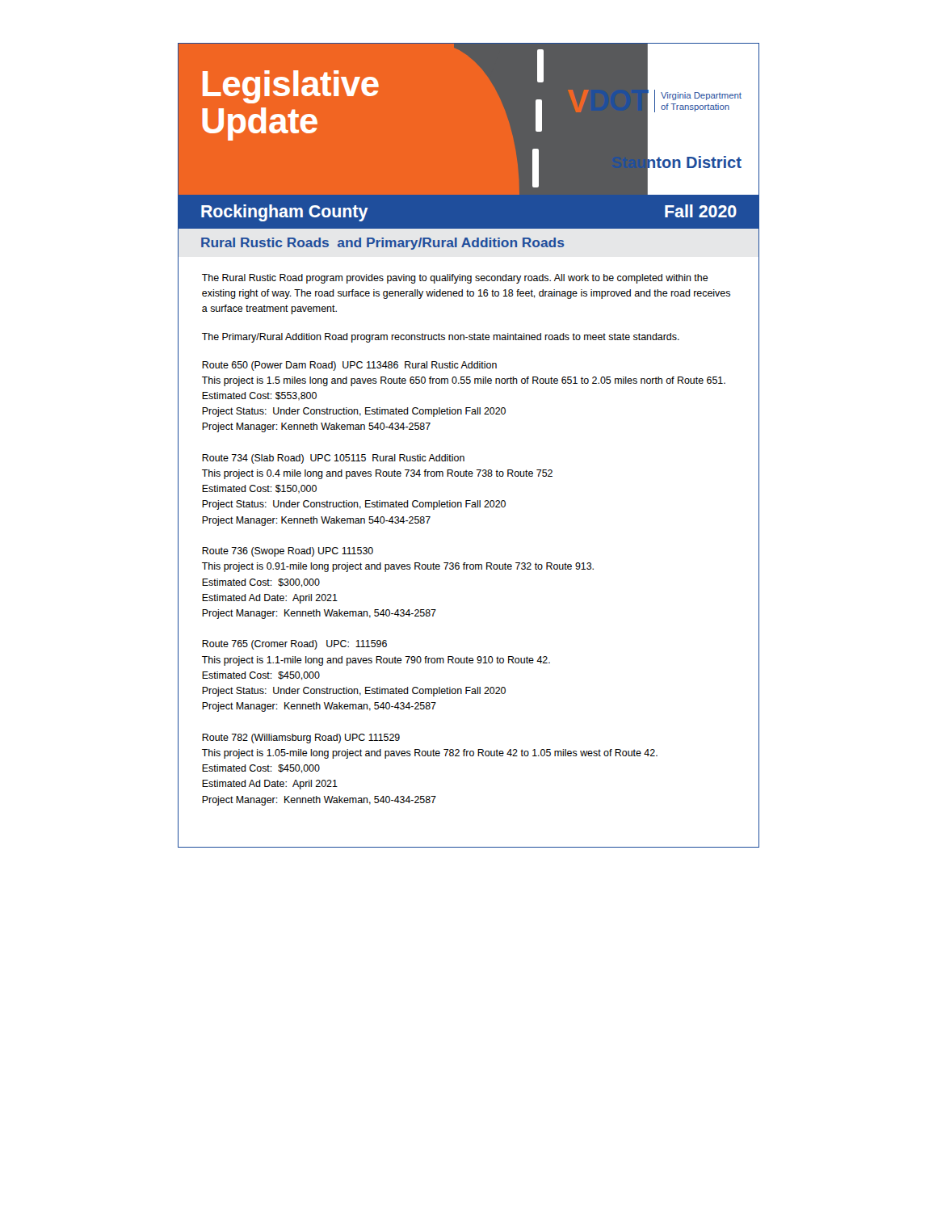Legislative
Update
VDOT
Virginia Department
of Transportation
Staunton District
Rockingham County Fall 2020
Rural Rustic Roads and Primary/Rural Addition Roads
The Rural Rustic Road program provides paving to qualifying secondary roads. All work to be completed within the existing right of way. The road surface is generally widened to 16 to 18 feet, drainage is improved and the road receives a surface treatment pavement.
The Primary/Rural Addition Road program reconstructs non-state maintained roads to meet state standards.
Route 650 (Power Dam Road) UPC 113486 Rural Rustic Addition
This project is 1.5 miles long and paves Route 650 from 0.55 mile north of Route 651 to 2.05 miles north of Route 651.
Estimated Cost: $553,800
Project Status: Under Construction, Estimated Completion Fall 2020
Project Manager: Kenneth Wakeman 540-434-2587
Route 734 (Slab Road) UPC 105115 Rural Rustic Addition
This project is 0.4 mile long and paves Route 734 from Route 738 to Route 752
Estimated Cost: $150,000
Project Status: Under Construction, Estimated Completion Fall 2020
Project Manager: Kenneth Wakeman 540-434-2587
Route 736 (Swope Road) UPC 111530
This project is 0.91-mile long project and paves Route 736 from Route 732 to Route 913.
Estimated Cost: $300,000
Estimated Ad Date: April 2021
Project Manager: Kenneth Wakeman, 540-434-2587
Route 765 (Cromer Road) UPC: 111596
This project is 1.1-mile long and paves Route 790 from Route 910 to Route 42.
Estimated Cost: $450,000
Project Status: Under Construction, Estimated Completion Fall 2020
Project Manager: Kenneth Wakeman, 540-434-2587
Route 782 (Williamsburg Road) UPC 111529
This project is 1.05-mile long project and paves Route 782 fro Route 42 to 1.05 miles west of Route 42.
Estimated Cost: $450,000
Estimated Ad Date: April 2021
Project Manager: Kenneth Wakeman, 540-434-2587